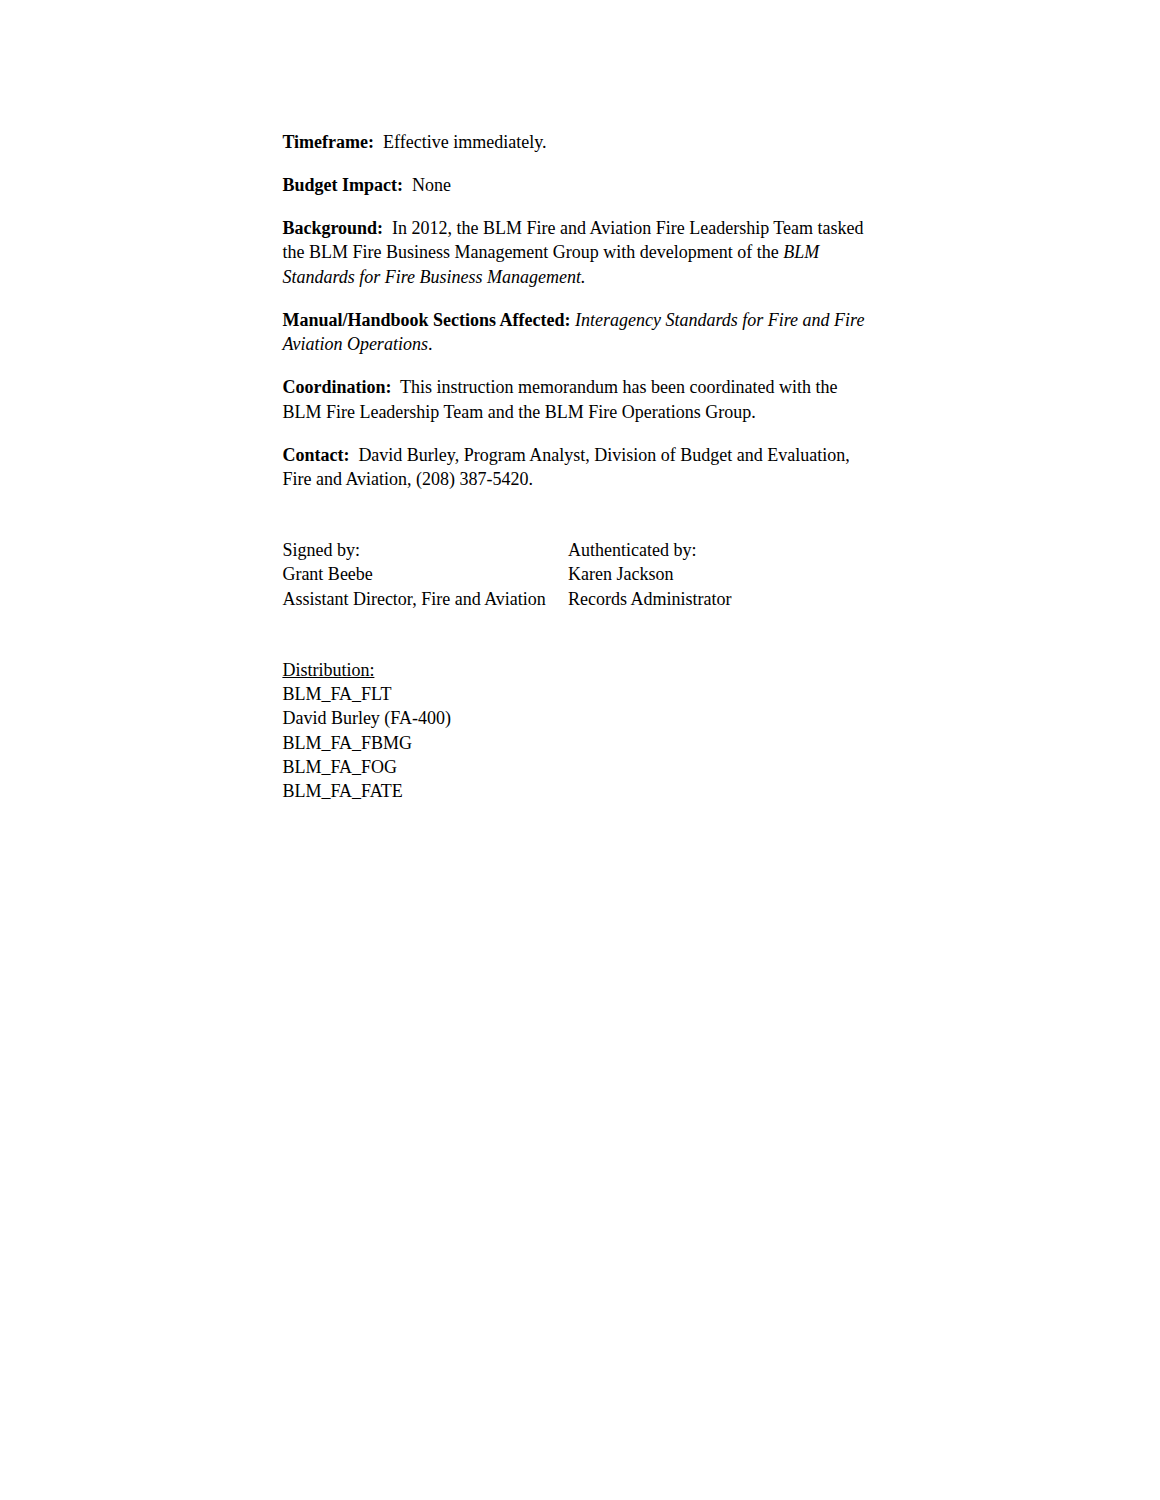Timeframe: Effective immediately.
Budget Impact: None
Background: In 2012, the BLM Fire and Aviation Fire Leadership Team tasked the BLM Fire Business Management Group with development of the BLM Standards for Fire Business Management.
Manual/Handbook Sections Affected: Interagency Standards for Fire and Fire Aviation Operations.
Coordination: This instruction memorandum has been coordinated with the BLM Fire Leadership Team and the BLM Fire Operations Group.
Contact: David Burley, Program Analyst, Division of Budget and Evaluation, Fire and Aviation, (208) 387-5420.
| Signed by: | Authenticated by: |
| Grant Beebe | Karen Jackson |
| Assistant Director, Fire and Aviation | Records Administrator |
Distribution:
BLM_FA_FLT
David Burley (FA-400)
BLM_FA_FBMG
BLM_FA_FOG
BLM_FA_FATE